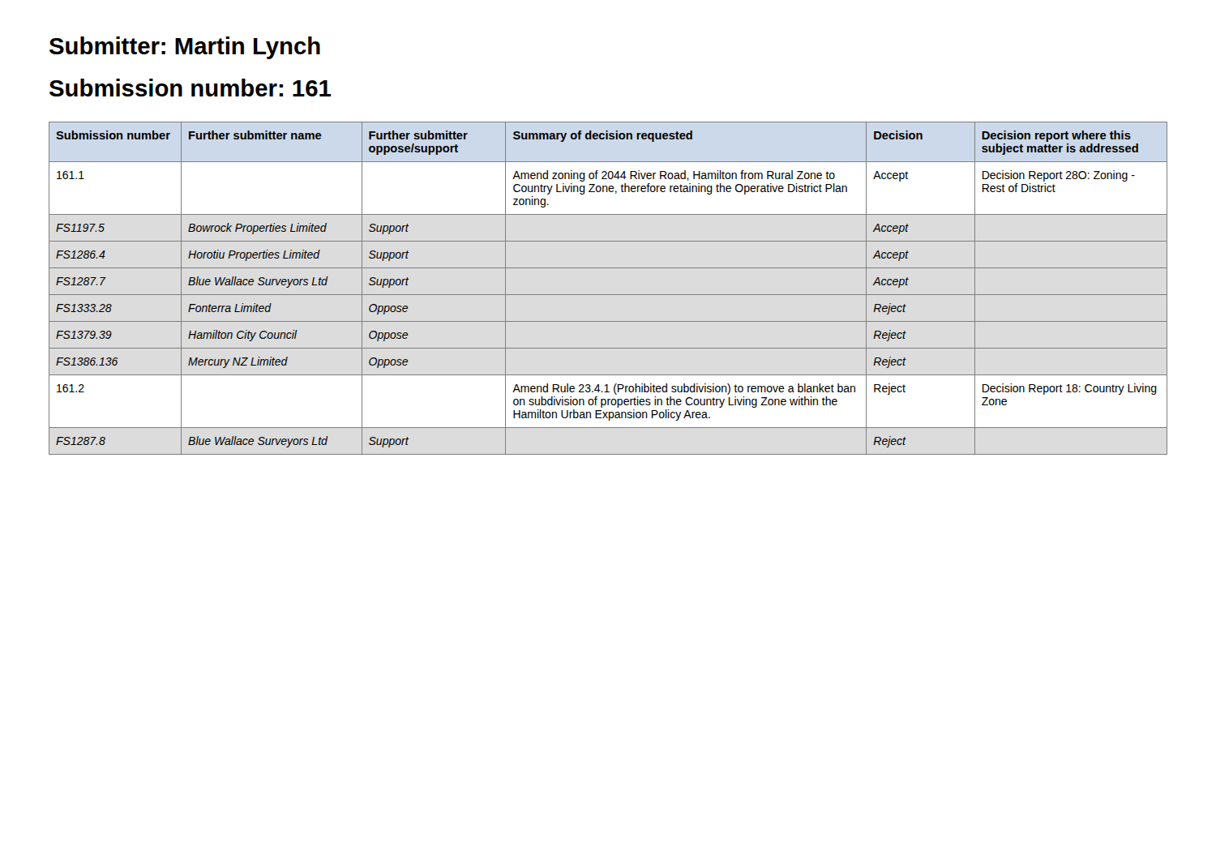Submitter: Martin Lynch
Submission number: 161
| Submission number | Further submitter name | Further submitter oppose/support | Summary of decision requested | Decision | Decision report where this subject matter is addressed |
| --- | --- | --- | --- | --- | --- |
| 161.1 | | | Amend zoning of 2044 River Road, Hamilton from Rural Zone to Country Living Zone, therefore retaining the Operative District Plan zoning. | Accept | Decision Report 28O: Zoning - Rest of District |
| FS1197.5 | Bowrock Properties Limited | Support | | Accept | |
| FS1286.4 | Horotiu Properties Limited | Support | | Accept | |
| FS1287.7 | Blue Wallace Surveyors Ltd | Support | | Accept | |
| FS1333.28 | Fonterra Limited | Oppose | | Reject | |
| FS1379.39 | Hamilton City Council | Oppose | | Reject | |
| FS1386.136 | Mercury NZ Limited | Oppose | | Reject | |
| 161.2 | | | Amend Rule 23.4.1 (Prohibited subdivision) to remove a blanket ban on subdivision of properties in the Country Living Zone within the Hamilton Urban Expansion Policy Area. | Reject | Decision Report 18: Country Living Zone |
| FS1287.8 | Blue Wallace Surveyors Ltd | Support | | Reject | |